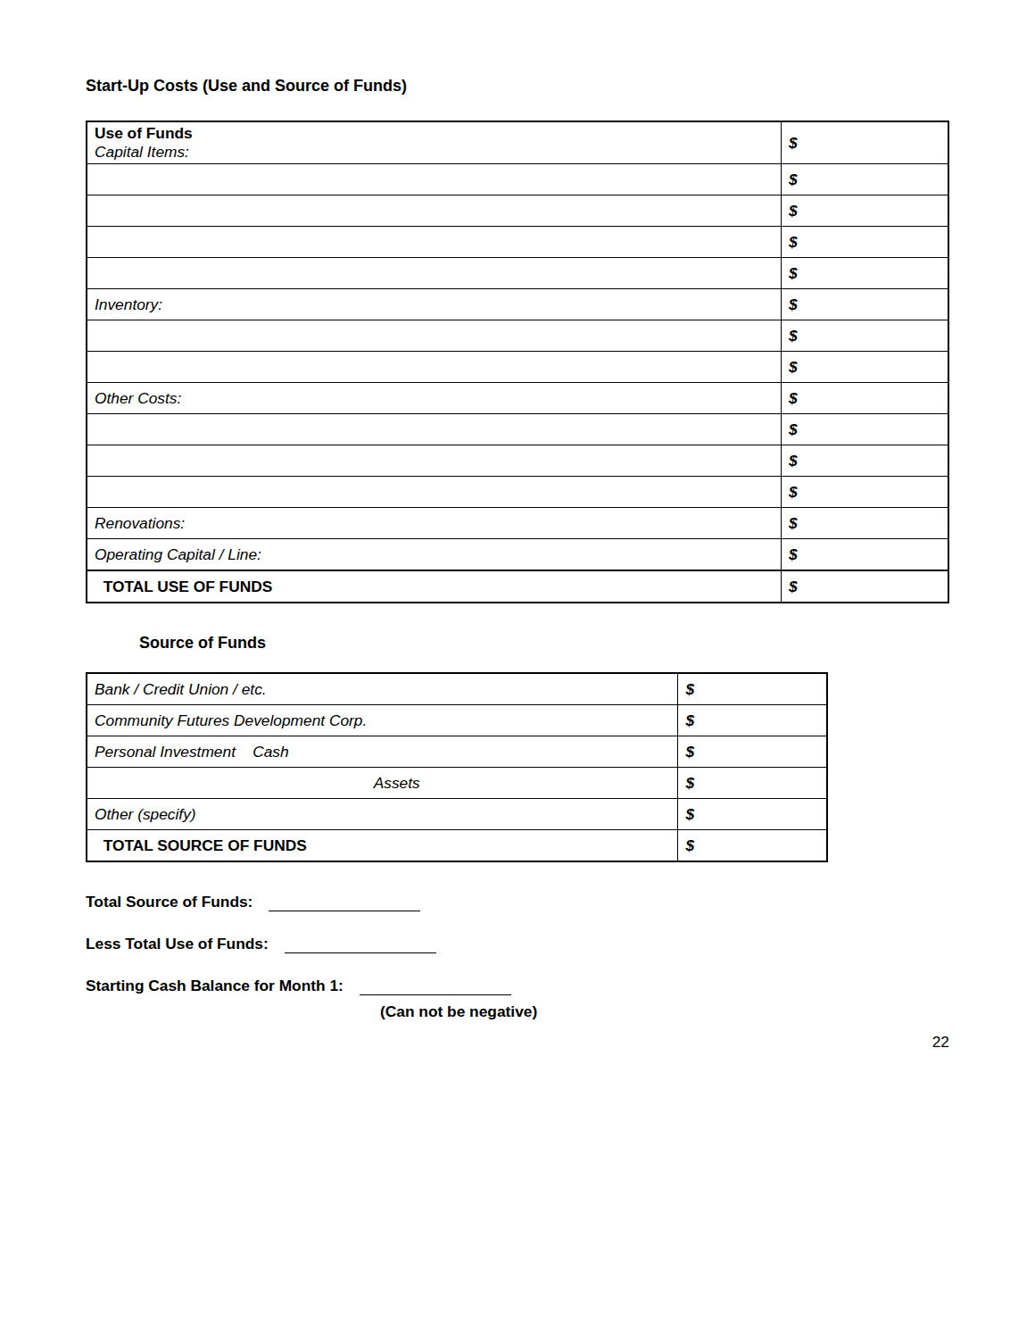Start-Up Costs (Use and Source of Funds)
| Use of Funds Capital Items: | $ |
| | $ |
| | $ |
| | $ |
| | $ |
| Inventory: | $ |
| | $ |
| | $ |
| Other Costs: | $ |
| | $ |
| | $ |
| | $ |
| Renovations: | $ |
| Operating Capital / Line: | $ |
| TOTAL USE OF FUNDS | $ |
Source of Funds
| Bank / Credit Union / etc. | $ |
| Community Futures Development Corp. | $ |
| Personal Investment Cash | $ |
| Assets | $ |
| Other (specify) | $ |
| TOTAL SOURCE OF FUNDS | $ |
Total Source of Funds:
Less Total Use of Funds:
Starting Cash Balance for Month 1:
(Can not be negative)
22